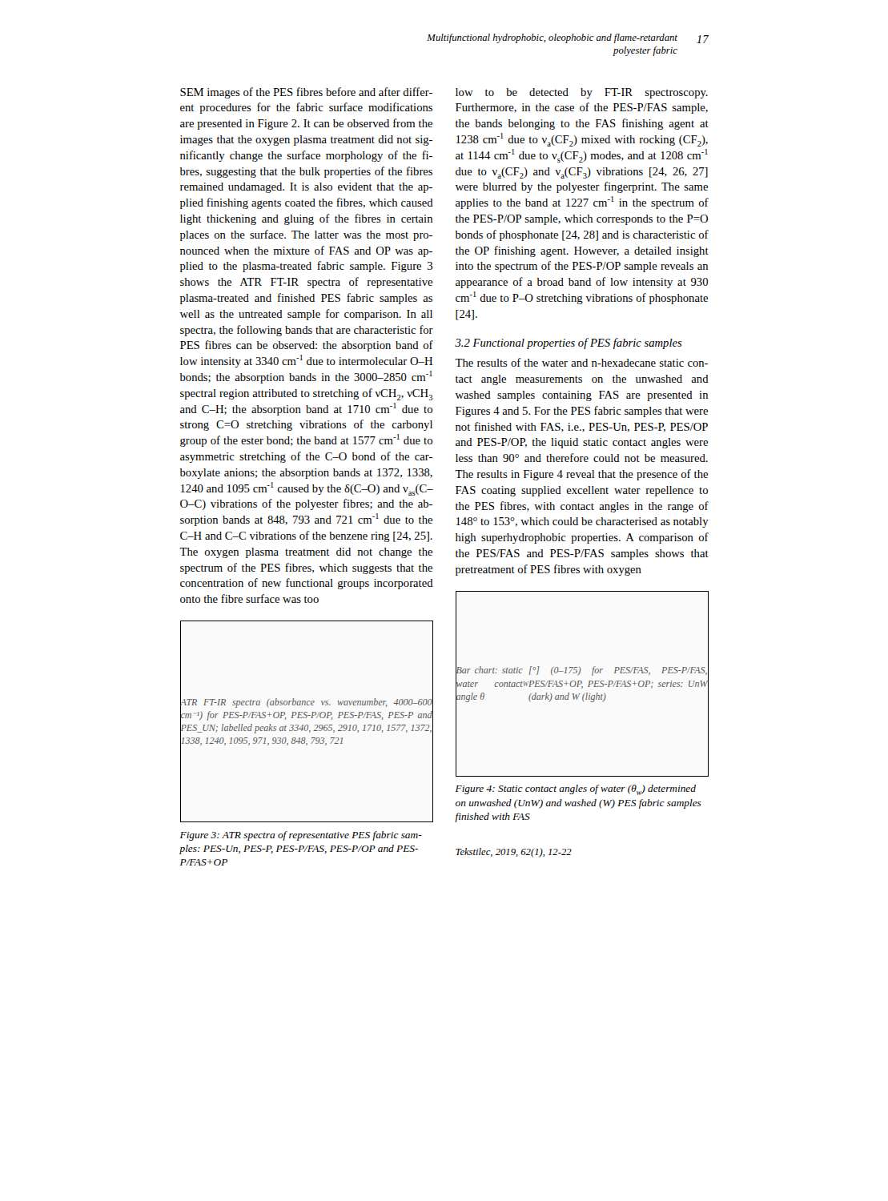Multifunctional hydrophobic, oleophobic and flame-retardant
polyester fabric
17
SEM images of the PES fibres before and after different procedures for the fabric surface modifications are presented in Figure 2. It can be observed from the images that the oxygen plasma treatment did not significantly change the surface morphology of the fibres, suggesting that the bulk properties of the fibres remained undamaged. It is also evident that the applied finishing agents coated the fibres, which caused light thickening and gluing of the fibres in certain places on the surface. The latter was the most pronounced when the mixture of FAS and OP was applied to the plasma-treated fabric sample. Figure 3 shows the ATR FT-IR spectra of representative plasma-treated and finished PES fabric samples as well as the untreated sample for comparison. In all spectra, the following bands that are characteristic for PES fibres can be observed: the absorption band of low intensity at 3340 cm-1 due to intermolecular O–H bonds; the absorption bands in the 3000–2850 cm-1 spectral region attributed to stretching of νCH2, νCH3 and C–H; the absorption band at 1710 cm-1 due to strong C=O stretching vibrations of the carbonyl group of the ester bond; the band at 1577 cm-1 due to asymmetric stretching of the C–O bond of the carboxylate anions; the absorption bands at 1372, 1338, 1240 and 1095 cm-1 caused by the δ(C–O) and νas(C–O–C) vibrations of the polyester fibres; and the absorption bands at 848, 793 and 721 cm-1 due to the C–H and C–C vibrations of the benzene ring [24, 25]. The oxygen plasma treatment did not change the spectrum of the PES fibres, which suggests that the concentration of new functional groups incorporated onto the fibre surface was too
ATR FT-IR spectra (absorbance vs. wavenumber, 4000–600 cm⁻¹) for PES-P/FAS+OP, PES-P/OP, PES-P/FAS, PES-P and PES_UN; labelled peaks at 3340, 2965, 2910, 1710, 1577, 1372, 1338, 1240, 1095, 971, 930, 848, 793, 721
Figure 3: ATR spectra of representative PES fabric samples: PES-Un, PES-P, PES-P/FAS, PES-P/OP and PES-P/FAS+OP
low to be detected by FT-IR spectroscopy. Furthermore, in the case of the PES-P/FAS sample, the bands belonging to the FAS finishing agent at 1238 cm-1 due to νa(CF2) mixed with rocking (CF2), at 1144 cm-1 due to νs(CF2) modes, and at 1208 cm-1 due to νa(CF2) and νa(CF3) vibrations [24, 26, 27] were blurred by the polyester fingerprint. The same applies to the band at 1227 cm-1 in the spectrum of the PES-P/OP sample, which corresponds to the P=O bonds of phosphonate [24, 28] and is characteristic of the OP finishing agent. However, a detailed insight into the spectrum of the PES-P/OP sample reveals an appearance of a broad band of low intensity at 930 cm-1 due to P–O stretching vibrations of phosphonate [24].
3.2 Functional properties of PES fabric samples
The results of the water and n-hexadecane static contact angle measurements on the unwashed and washed samples containing FAS are presented in Figures 4 and 5. For the PES fabric samples that were not finished with FAS, i.e., PES-Un, PES-P, PES/OP and PES-P/OP, the liquid static contact angles were less than 90° and therefore could not be measured. The results in Figure 4 reveal that the presence of the FAS coating supplied excellent water repellence to the PES fibres, with contact angles in the range of 148° to 153°, which could be characterised as notably high superhydrophobic properties. A comparison of the PES/FAS and PES-P/FAS samples shows that pretreatment of PES fibres with oxygen
Bar chart: static water contact angle θW [°] (0–175) for PES/FAS, PES-P/FAS, PES/FAS+OP, PES-P/FAS+OP; series: UnW (dark) and W (light)
Figure 4: Static contact angles of water (θw) determined on unwashed (UnW) and washed (W) PES fabric samples finished with FAS
Tekstilec, 2019, 62(1), 12-22